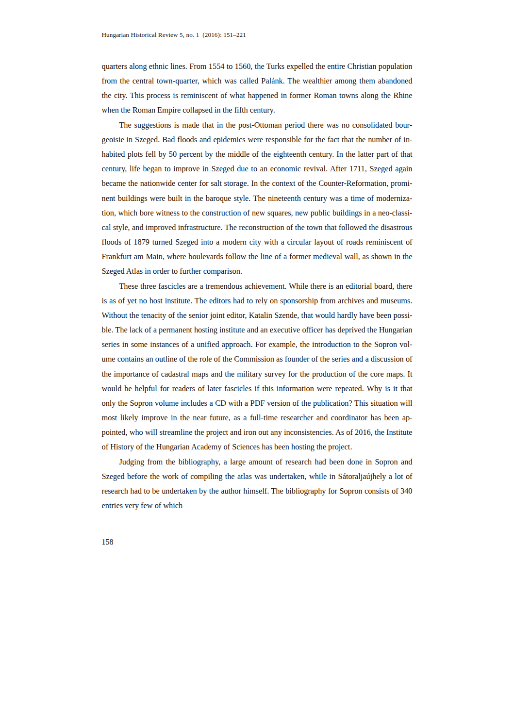Hungarian Historical Review 5, no. 1 (2016): 151–221
quarters along ethnic lines. From 1554 to 1560, the Turks expelled the entire Christian population from the central town-quarter, which was called Palánk. The wealthier among them abandoned the city. This process is reminiscent of what happened in former Roman towns along the Rhine when the Roman Empire collapsed in the fifth century.
The suggestions is made that in the post-Ottoman period there was no consolidated bourgeoisie in Szeged. Bad floods and epidemics were responsible for the fact that the number of inhabited plots fell by 50 percent by the middle of the eighteenth century. In the latter part of that century, life began to improve in Szeged due to an economic revival. After 1711, Szeged again became the nationwide center for salt storage. In the context of the Counter-Reformation, prominent buildings were built in the baroque style. The nineteenth century was a time of modernization, which bore witness to the construction of new squares, new public buildings in a neo-classical style, and improved infrastructure. The reconstruction of the town that followed the disastrous floods of 1879 turned Szeged into a modern city with a circular layout of roads reminiscent of Frankfurt am Main, where boulevards follow the line of a former medieval wall, as shown in the Szeged Atlas in order to further comparison.
These three fascicles are a tremendous achievement. While there is an editorial board, there is as of yet no host institute. The editors had to rely on sponsorship from archives and museums. Without the tenacity of the senior joint editor, Katalin Szende, that would hardly have been possible. The lack of a permanent hosting institute and an executive officer has deprived the Hungarian series in some instances of a unified approach. For example, the introduction to the Sopron volume contains an outline of the role of the Commission as founder of the series and a discussion of the importance of cadastral maps and the military survey for the production of the core maps. It would be helpful for readers of later fascicles if this information were repeated. Why is it that only the Sopron volume includes a CD with a PDF version of the publication? This situation will most likely improve in the near future, as a full-time researcher and coordinator has been appointed, who will streamline the project and iron out any inconsistencies. As of 2016, the Institute of History of the Hungarian Academy of Sciences has been hosting the project.
Judging from the bibliography, a large amount of research had been done in Sopron and Szeged before the work of compiling the atlas was undertaken, while in Sátoraljaújhely a lot of research had to be undertaken by the author himself. The bibliography for Sopron consists of 340 entries very few of which
158